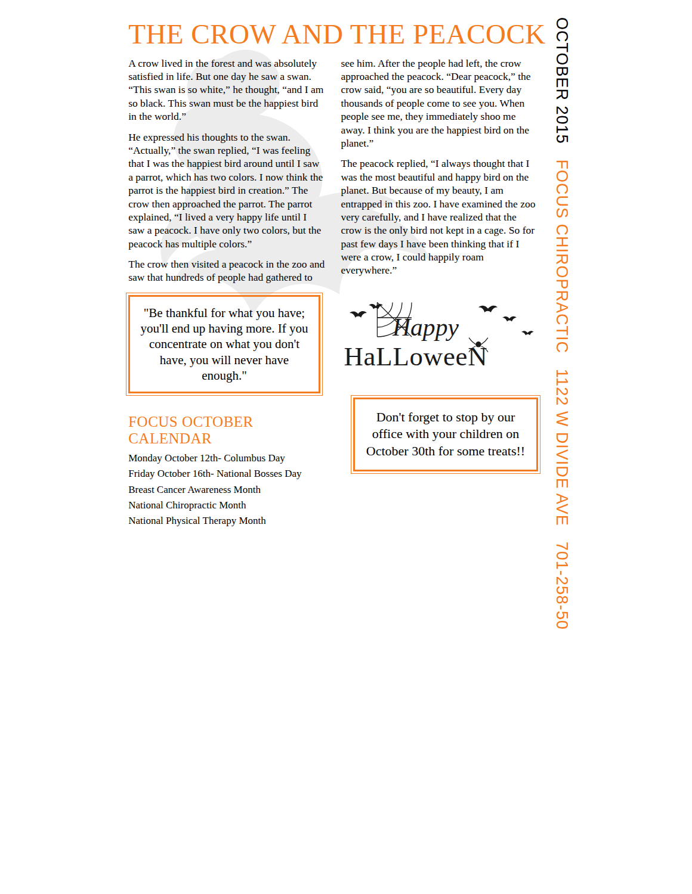OCTOBER 2015 FOCUS CHIROPRACTIC 1122 W DIVIDE AVE 701-258-5058
THE CROW AND THE PEACOCK
A crow lived in the forest and was absolutely satisfied in life. But one day he saw a swan. “This swan is so white,” he thought, “and I am so black. This swan must be the happiest bird in the world.”
He expressed his thoughts to the swan. “Actually,” the swan replied, “I was feeling that I was the happiest bird around until I saw a parrot, which has two colors. I now think the parrot is the happiest bird in creation.” The crow then approached the parrot. The parrot explained, “I lived a very happy life until I saw a peacock. I have only two colors, but the peacock has multiple colors.”
The crow then visited a peacock in the zoo and saw that hundreds of people had gathered to see him. After the people had left, the crow approached the peacock. “Dear peacock,” the crow said, “you are so beautiful. Every day thousands of people come to see you. When people see me, they immediately shoo me away. I think you are the happiest bird on the planet.”
The peacock replied, “I always thought that I was the most beautiful and happy bird on the planet. But because of my beauty, I am entrapped in this zoo. I have examined the zoo very carefully, and I have realized that the crow is the only bird not kept in a cage. So for past few days I have been thinking that if I were a crow, I could happily roam everywhere.”
"Be thankful for what you have; you'll end up having more. If you concentrate on what you don't have, you will never have enough."
FOCUS OCTOBER CALENDAR
Monday October 12th- Columbus Day
Friday October 16th- National Bosses Day
Breast Cancer Awareness Month
National Chiropractic Month
National Physical Therapy Month
Happy HaLLoweeN
Don't forget to stop by our office with your children on October 30th for some treats!!